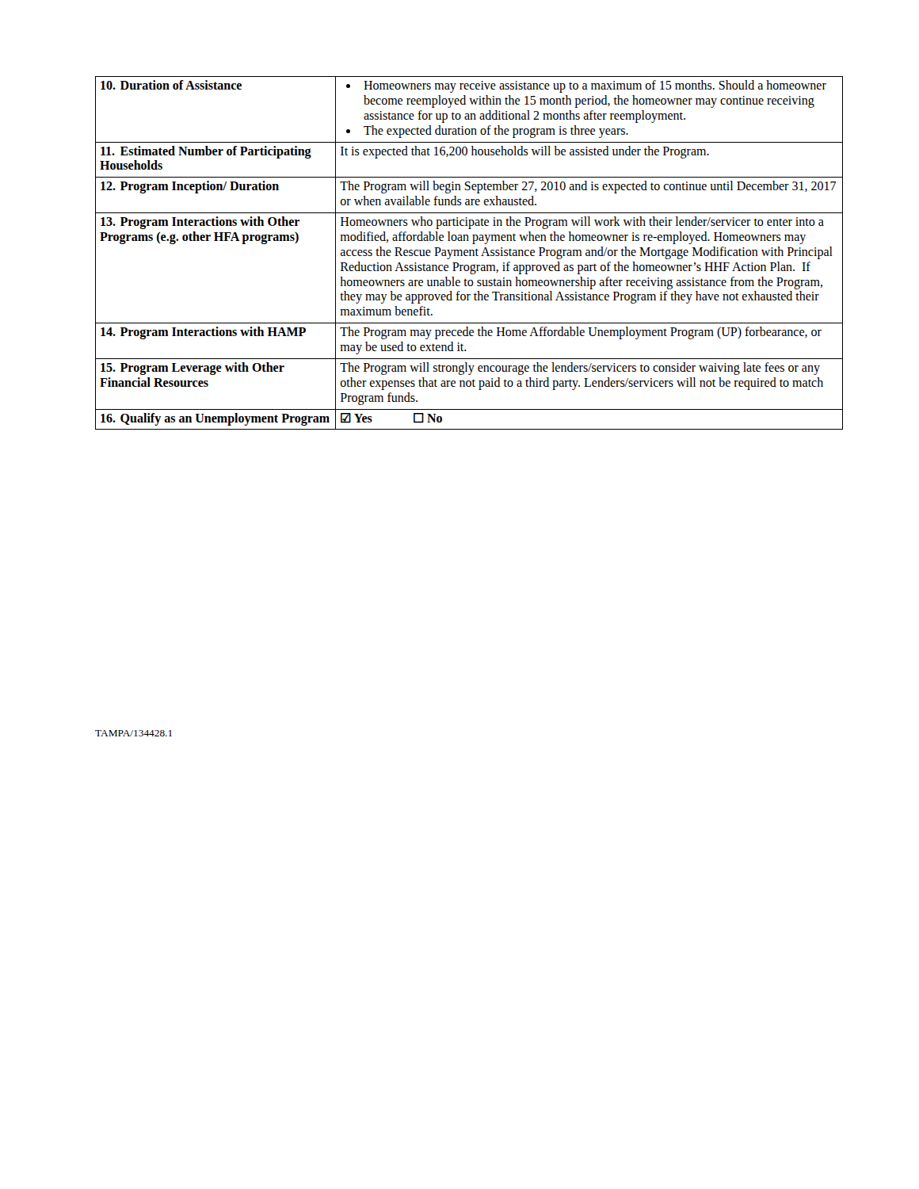| 10. Duration of Assistance | Homeowners may receive assistance up to a maximum of 15 months. Should a homeowner become reemployed within the 15 month period, the homeowner may continue receiving assistance for up to an additional 2 months after reemployment. The expected duration of the program is three years. |
| 11. Estimated Number of Participating Households | It is expected that 16,200 households will be assisted under the Program. |
| 12. Program Inception/ Duration | The Program will begin September 27, 2010 and is expected to continue until December 31, 2017 or when available funds are exhausted. |
| 13. Program Interactions with Other Programs (e.g. other HFA programs) | Homeowners who participate in the Program will work with their lender/servicer to enter into a modified, affordable loan payment when the homeowner is re-employed. Homeowners may access the Rescue Payment Assistance Program and/or the Mortgage Modification with Principal Reduction Assistance Program, if approved as part of the homeowner’s HHF Action Plan. If homeowners are unable to sustain homeownership after receiving assistance from the Program, they may be approved for the Transitional Assistance Program if they have not exhausted their maximum benefit. |
| 14. Program Interactions with HAMP | The Program may precede the Home Affordable Unemployment Program (UP) forbearance, or may be used to extend it. |
| 15. Program Leverage with Other Financial Resources | The Program will strongly encourage the lenders/servicers to consider waiving late fees or any other expenses that are not paid to a third party. Lenders/servicers will not be required to match Program funds. |
| 16. Qualify as an Unemployment Program | ☑ Yes ☐ No |
TAMPA/134428.1